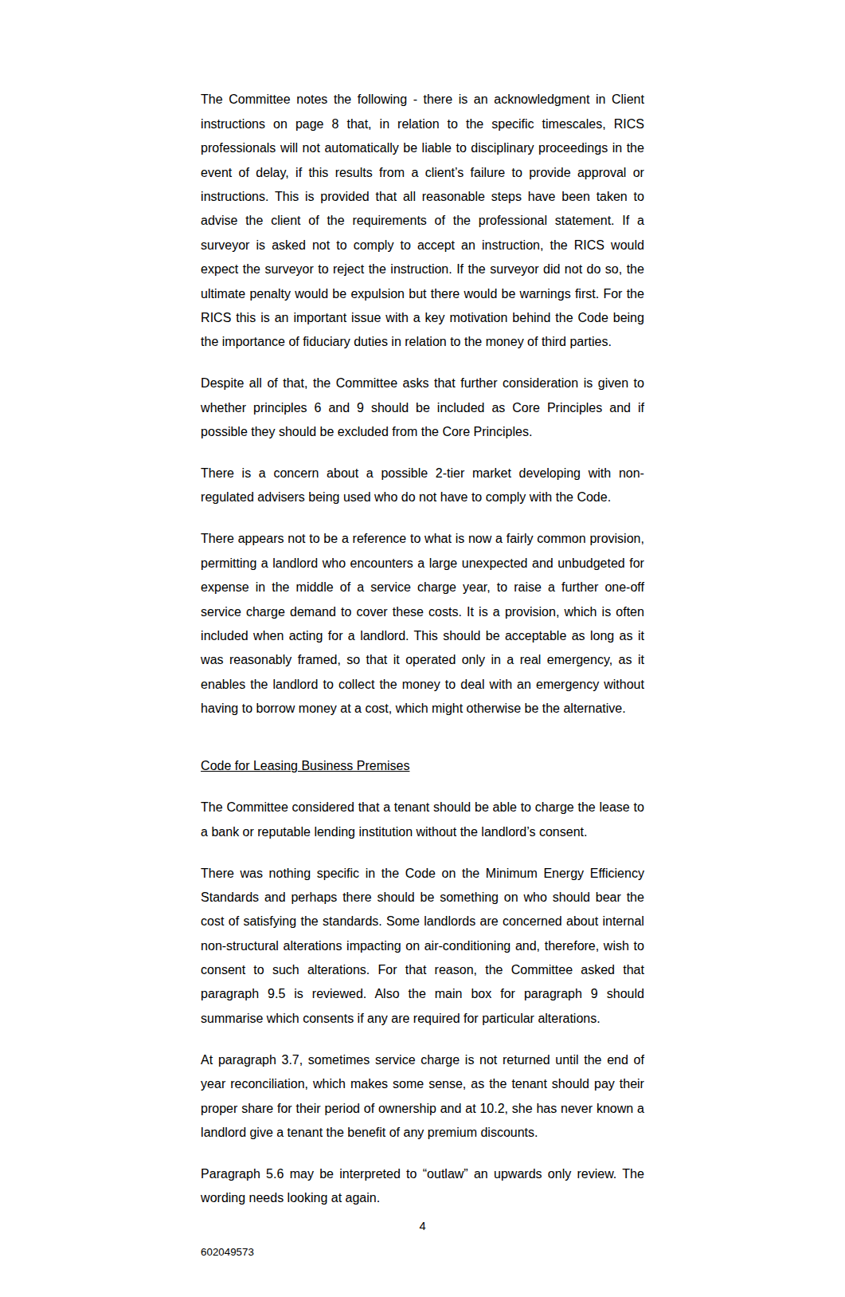The Committee notes the following - there is an acknowledgment in Client instructions on page 8 that, in relation to the specific timescales, RICS professionals will not automatically be liable to disciplinary proceedings in the event of delay, if this results from a client’s failure to provide approval or instructions. This is provided that all reasonable steps have been taken to advise the client of the requirements of the professional statement. If a surveyor is asked not to comply to accept an instruction, the RICS would expect the surveyor to reject the instruction. If the surveyor did not do so, the ultimate penalty would be expulsion but there would be warnings first. For the RICS this is an important issue with a key motivation behind the Code being the importance of fiduciary duties in relation to the money of third parties.
Despite all of that, the Committee asks that further consideration is given to whether principles 6 and 9 should be included as Core Principles and if possible they should be excluded from the Core Principles.
There is a concern about a possible 2-tier market developing with non-regulated advisers being used who do not have to comply with the Code.
There appears not to be a reference to what is now a fairly common provision, permitting a landlord who encounters a large unexpected and unbudgeted for expense in the middle of a service charge year, to raise a further one-off service charge demand to cover these costs. It is a provision, which is often included when acting for a landlord. This should be acceptable as long as it was reasonably framed, so that it operated only in a real emergency, as it enables the landlord to collect the money to deal with an emergency without having to borrow money at a cost, which might otherwise be the alternative.
Code for Leasing Business Premises
The Committee considered that a tenant should be able to charge the lease to a bank or reputable lending institution without the landlord’s consent.
There was nothing specific in the Code on the Minimum Energy Efficiency Standards and perhaps there should be something on who should bear the cost of satisfying the standards. Some landlords are concerned about internal non-structural alterations impacting on air-conditioning and, therefore, wish to consent to such alterations. For that reason, the Committee asked that paragraph 9.5 is reviewed. Also the main box for paragraph 9 should summarise which consents if any are required for particular alterations.
At paragraph 3.7, sometimes service charge is not returned until the end of year reconciliation, which makes some sense, as the tenant should pay their proper share for their period of ownership and at 10.2, she has never known a landlord give a tenant the benefit of any premium discounts.
Paragraph 5.6 may be interpreted to “outlaw” an upwards only review. The wording needs looking at again.
4
602049573